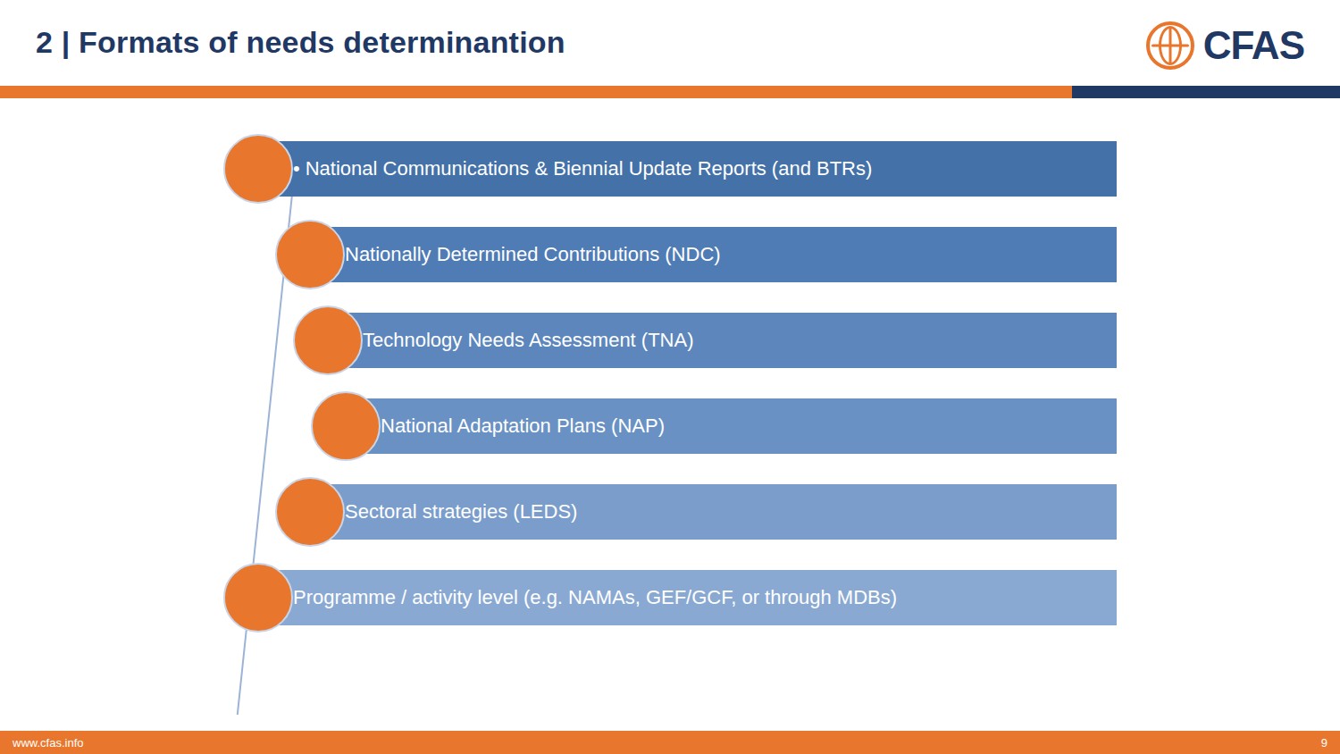2 | Formats of needs determinantion
CFAS
National Communications & Biennial Update Reports (and BTRs)
Nationally Determined Contributions (NDC)
Technology Needs Assessment (TNA)
National Adaptation Plans (NAP)
Sectoral strategies (LEDS)
Programme / activity level (e.g. NAMAs, GEF/GCF, or through MDBs)
www.cfas.info 9